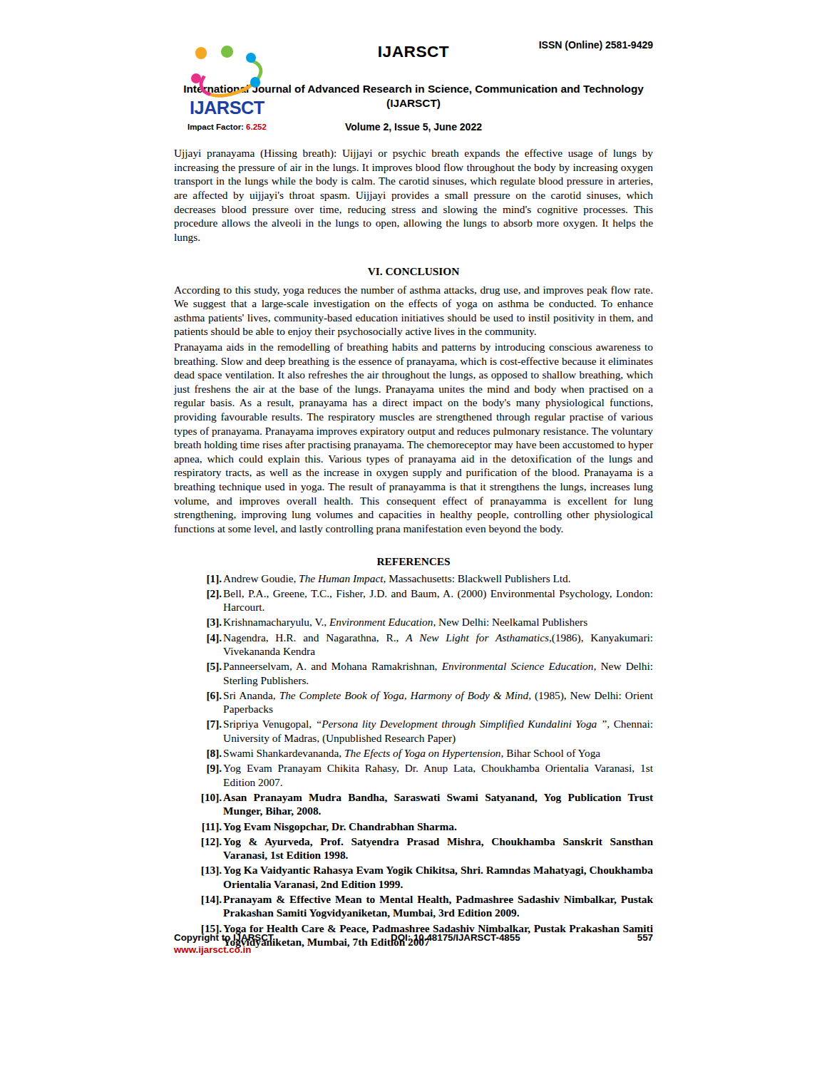IJARSCT
Impact Factor: 6.252
ISSN (Online) 2581-9429
IJARSCT
International Journal of Advanced Research in Science, Communication and Technology (IJARSCT)
Volume 2, Issue 5, June 2022
Ujjayi pranayama (Hissing breath): Uijjayi or psychic breath expands the effective usage of lungs by increasing the pressure of air in the lungs. It improves blood flow throughout the body by increasing oxygen transport in the lungs while the body is calm. The carotid sinuses, which regulate blood pressure in arteries, are affected by uijjayi's throat spasm. Uijjayi provides a small pressure on the carotid sinuses, which decreases blood pressure over time, reducing stress and slowing the mind's cognitive processes. This procedure allows the alveoli in the lungs to open, allowing the lungs to absorb more oxygen. It helps the lungs.
VI. CONCLUSION
According to this study, yoga reduces the number of asthma attacks, drug use, and improves peak flow rate. We suggest that a large-scale investigation on the effects of yoga on asthma be conducted. To enhance asthma patients' lives, community-based education initiatives should be used to instil positivity in them, and patients should be able to enjoy their psychosocially active lives in the community.
Pranayama aids in the remodelling of breathing habits and patterns by introducing conscious awareness to breathing. Slow and deep breathing is the essence of pranayama, which is cost-effective because it eliminates dead space ventilation. It also refreshes the air throughout the lungs, as opposed to shallow breathing, which just freshens the air at the base of the lungs. Pranayama unites the mind and body when practised on a regular basis. As a result, pranayama has a direct impact on the body's many physiological functions, providing favourable results. The respiratory muscles are strengthened through regular practise of various types of pranayama. Pranayama improves expiratory output and reduces pulmonary resistance. The voluntary breath holding time rises after practising pranayama. The chemoreceptor may have been accustomed to hyper apnea, which could explain this. Various types of pranayama aid in the detoxification of the lungs and respiratory tracts, as well as the increase in oxygen supply and purification of the blood. Pranayama is a breathing technique used in yoga. The result of pranayamma is that it strengthens the lungs, increases lung volume, and improves overall health. This consequent effect of pranayamma is excellent for lung strengthening, improving lung volumes and capacities in healthy people, controlling other physiological functions at some level, and lastly controlling prana manifestation even beyond the body.
REFERENCES
[1]. Andrew Goudie, The Human Impact, Massachusetts: Blackwell Publishers Ltd.
[2]. Bell, P.A., Greene, T.C., Fisher, J.D. and Baum, A. (2000) Environmental Psychology, London: Harcourt.
[3]. Krishnamacharyulu, V., Environment Education, New Delhi: Neelkamal Publishers
[4]. Nagendra, H.R. and Nagarathna, R., A New Light for Asthamatics,(1986), Kanyakumari: Vivekananda Kendra
[5]. Panneerselvam, A. and Mohana Ramakrishnan, Environmental Science Education, New Delhi: Sterling Publishers.
[6]. Sri Ananda, The Complete Book of Yoga, Harmony of Body & Mind, (1985), New Delhi: Orient Paperbacks
[7]. Sripriya Venugopal, “Persona lity Development through Simplified Kundalini Yoga ”, Chennai: University of Madras, (Unpublished Research Paper)
[8]. Swami Shankardevananda, The Efects of Yoga on Hypertension, Bihar School of Yoga
[9]. Yog Evam Pranayam Chikita Rahasy, Dr. Anup Lata, Choukhamba Orientalia Varanasi, 1st Edition 2007.
[10]. Asan Pranayam Mudra Bandha, Saraswati Swami Satyanand, Yog Publication Trust Munger, Bihar, 2008.
[11]. Yog Evam Nisgopchar, Dr. Chandrabhan Sharma.
[12]. Yog & Ayurveda, Prof. Satyendra Prasad Mishra, Choukhamba Sanskrit Sansthan Varanasi, 1st Edition 1998.
[13]. Yog Ka Vaidyantic Rahasya Evam Yogik Chikitsa, Shri. Ramndas Mahatyagi, Choukhamba Orientalia Varanasi, 2nd Edition 1999.
[14]. Pranayam & Effective Mean to Mental Health, Padmashree Sadashiv Nimbalkar, Pustak Prakashan Samiti Yogvidyaniketan, Mumbai, 3rd Edition 2009.
[15]. Yoga for Health Care & Peace, Padmashree Sadashiv Nimbalkar, Pustak Prakashan Samiti Yogvidyaniketan, Mumbai, 7th Edition 2007
Copyright to IJARSCT
DOI: 10.48175/IJARSCT-4855
557
www.ijarsct.co.in